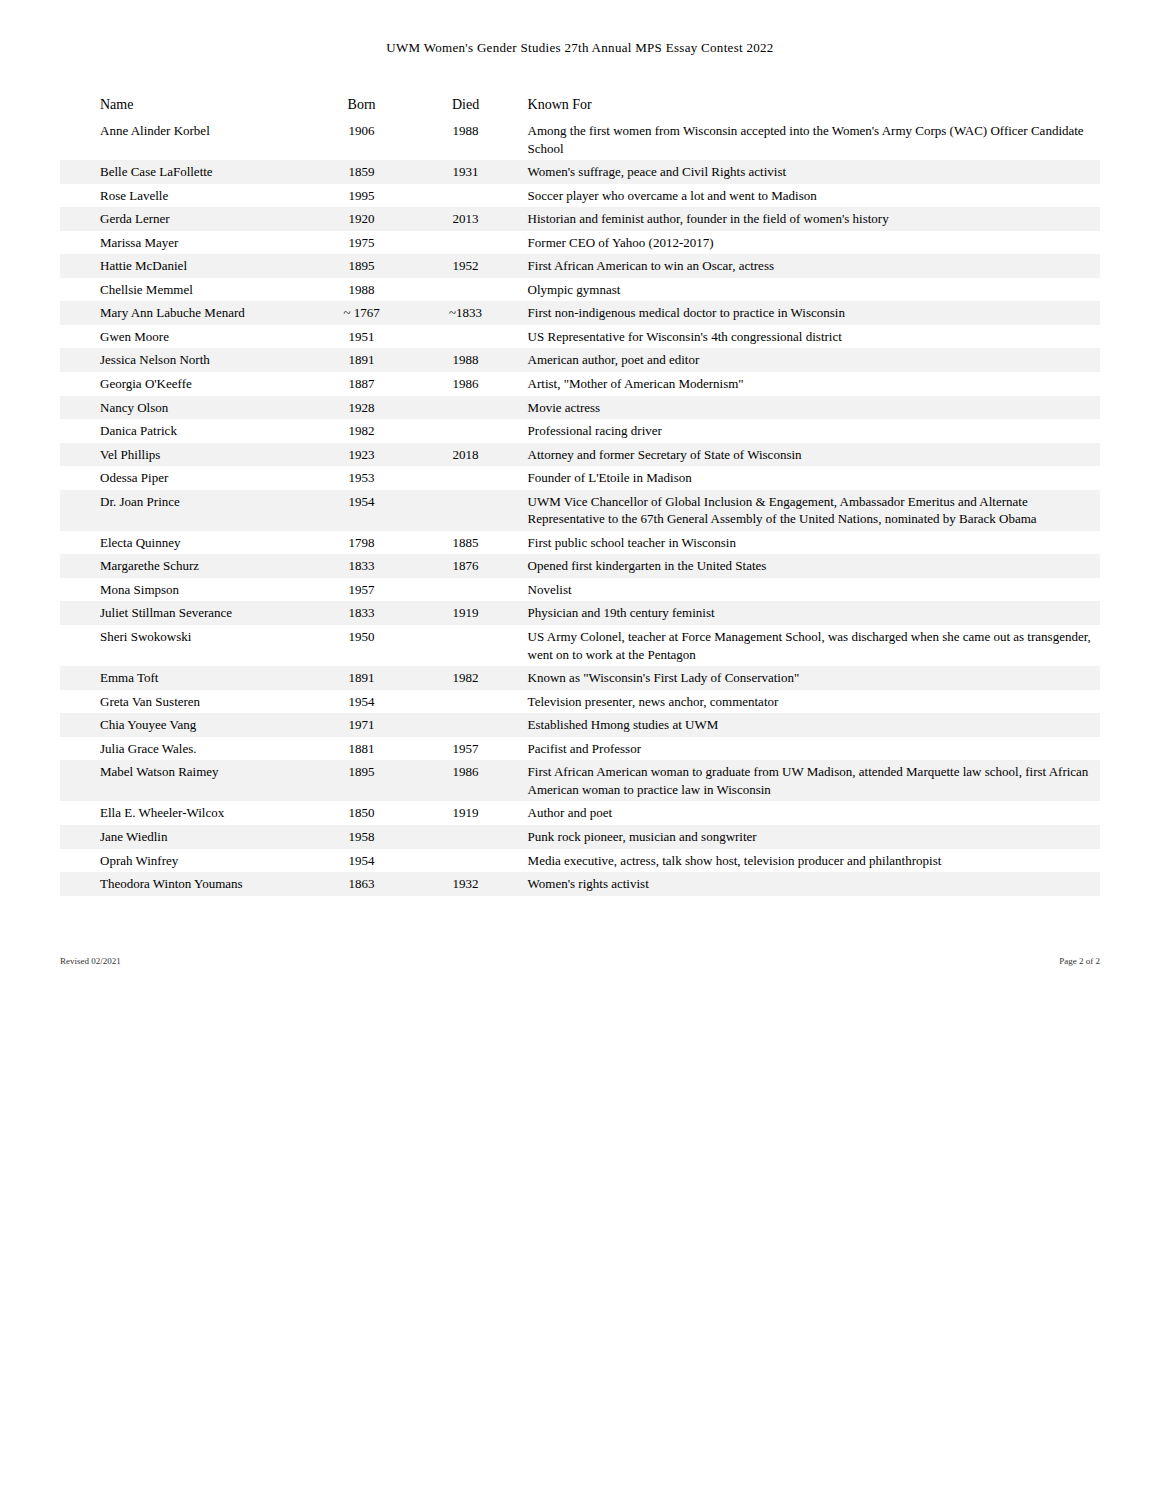UWM Women's Gender Studies 27th Annual MPS Essay Contest 2022
| Name | Born | Died | Known For |
| --- | --- | --- | --- |
| Anne Alinder Korbel | 1906 | 1988 | Among the first women from Wisconsin accepted into the Women's Army Corps (WAC) Officer Candidate School |
| Belle Case LaFollette | 1859 | 1931 | Women's suffrage, peace and Civil Rights activist |
| Rose Lavelle | 1995 | | Soccer player who overcame a lot and went to Madison |
| Gerda Lerner | 1920 | 2013 | Historian and feminist author, founder in the field of women's history |
| Marissa Mayer | 1975 | | Former CEO of Yahoo (2012-2017) |
| Hattie McDaniel | 1895 | 1952 | First African American to win an Oscar, actress |
| Chellsie Memmel | 1988 | | Olympic gymnast |
| Mary Ann Labuche Menard | ~ 1767 | ~1833 | First non-indigenous medical doctor to practice in Wisconsin |
| Gwen Moore | 1951 | | US Representative for Wisconsin's 4th congressional district |
| Jessica Nelson North | 1891 | 1988 | American author, poet and editor |
| Georgia O'Keeffe | 1887 | 1986 | Artist, "Mother of American Modernism" |
| Nancy Olson | 1928 | | Movie actress |
| Danica Patrick | 1982 | | Professional racing driver |
| Vel Phillips | 1923 | 2018 | Attorney and former Secretary of State of Wisconsin |
| Odessa Piper | 1953 | | Founder of L'Etoile in Madison |
| Dr. Joan Prince | 1954 | | UWM Vice Chancellor of Global Inclusion & Engagement, Ambassador Emeritus and Alternate Representative to the 67th General Assembly of the United Nations, nominated by Barack Obama |
| Electa Quinney | 1798 | 1885 | First public school teacher in Wisconsin |
| Margarethe Schurz | 1833 | 1876 | Opened first kindergarten in the United States |
| Mona Simpson | 1957 | | Novelist |
| Juliet Stillman Severance | 1833 | 1919 | Physician and 19th century feminist |
| Sheri Swokowski | 1950 | | US Army Colonel, teacher at Force Management School, was discharged when she came out as transgender, went on to work at the Pentagon |
| Emma Toft | 1891 | 1982 | Known as "Wisconsin's First Lady of Conservation" |
| Greta Van Susteren | 1954 | | Television presenter, news anchor, commentator |
| Chia Youyee Vang | 1971 | | Established Hmong studies at UWM |
| Julia Grace Wales. | 1881 | 1957 | Pacifist and Professor |
| Mabel Watson Raimey | 1895 | 1986 | First African American woman to graduate from UW Madison, attended Marquette law school, first African American woman to practice law in Wisconsin |
| Ella E. Wheeler-Wilcox | 1850 | 1919 | Author and poet |
| Jane Wiedlin | 1958 | | Punk rock pioneer, musician and songwriter |
| Oprah Winfrey | 1954 | | Media executive, actress, talk show host, television producer and philanthropist |
| Theodora Winton Youmans | 1863 | 1932 | Women's rights activist |
Revised 02/2021 Page 2 of 2